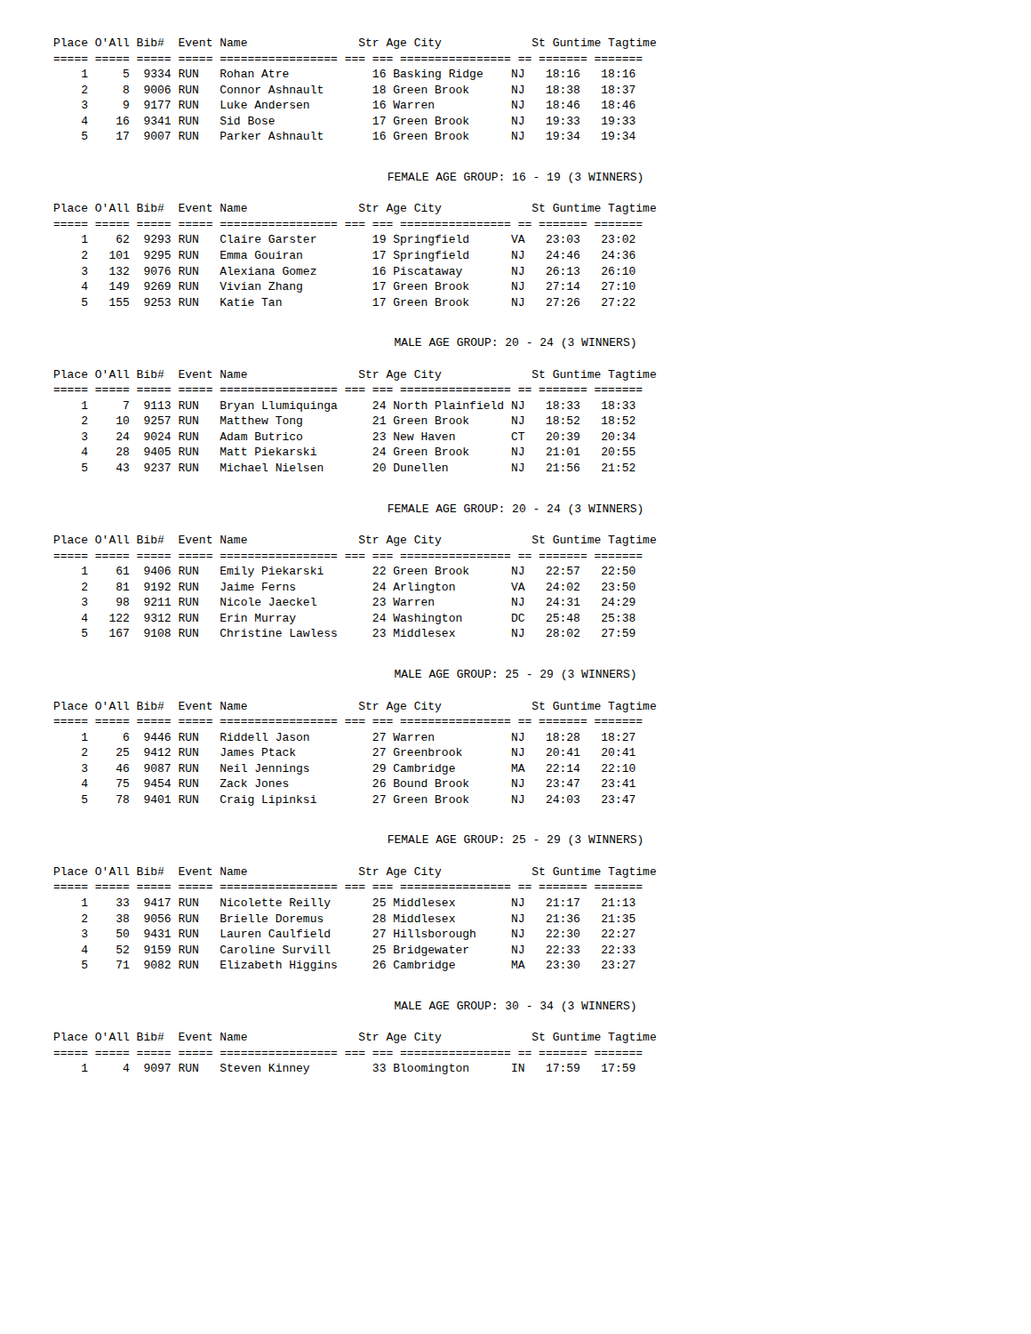Place O'All Bib#  Event Name                Str Age City             St Guntime Tagtime
===== ===== ===== ===== ================= === === ================ == ======= =======
    1     5  9334 RUN   Rohan Atre            16 Basking Ridge    NJ   18:16   18:16
    2     8  9006 RUN   Connor Ashnault       18 Green Brook      NJ   18:38   18:37
    3     9  9177 RUN   Luke Andersen         16 Warren           NJ   18:46   18:46
    4    16  9341 RUN   Sid Bose              17 Green Brook      NJ   19:33   19:33
    5    17  9007 RUN   Parker Ashnault       16 Green Brook      NJ   19:34   19:34
FEMALE AGE GROUP: 16 - 19 (3 WINNERS)
Place O'All Bib#  Event Name                Str Age City             St Guntime Tagtime
===== ===== ===== ===== ================= === === ================ == ======= =======
    1    62  9293 RUN   Claire Garster        19 Springfield      VA   23:03   23:02
    2   101  9295 RUN   Emma Gouiran          17 Springfield      NJ   24:46   24:36
    3   132  9076 RUN   Alexiana Gomez        16 Piscataway       NJ   26:13   26:10
    4   149  9269 RUN   Vivian Zhang          17 Green Brook      NJ   27:14   27:10
    5   155  9253 RUN   Katie Tan             17 Green Brook      NJ   27:26   27:22
MALE AGE GROUP: 20 - 24 (3 WINNERS)
Place O'All Bib#  Event Name                Str Age City             St Guntime Tagtime
===== ===== ===== ===== ================= === === ================ == ======= =======
    1     7  9113 RUN   Bryan Llumiquinga     24 North Plainfield NJ   18:33   18:33
    2    10  9257 RUN   Matthew Tong          21 Green Brook      NJ   18:52   18:52
    3    24  9024 RUN   Adam Butrico          23 New Haven        CT   20:39   20:34
    4    28  9405 RUN   Matt Piekarski        24 Green Brook      NJ   21:01   20:55
    5    43  9237 RUN   Michael Nielsen       20 Dunellen         NJ   21:56   21:52
FEMALE AGE GROUP: 20 - 24 (3 WINNERS)
Place O'All Bib#  Event Name                Str Age City             St Guntime Tagtime
===== ===== ===== ===== ================= === === ================ == ======= =======
    1    61  9406 RUN   Emily Piekarski       22 Green Brook      NJ   22:57   22:50
    2    81  9192 RUN   Jaime Ferns           24 Arlington        VA   24:02   23:50
    3    98  9211 RUN   Nicole Jaeckel        23 Warren           NJ   24:31   24:29
    4   122  9312 RUN   Erin Murray           24 Washington       DC   25:48   25:38
    5   167  9108 RUN   Christine Lawless     23 Middlesex        NJ   28:02   27:59
MALE AGE GROUP: 25 - 29 (3 WINNERS)
Place O'All Bib#  Event Name                Str Age City             St Guntime Tagtime
===== ===== ===== ===== ================= === === ================ == ======= =======
    1     6  9446 RUN   Riddell Jason         27 Warren           NJ   18:28   18:27
    2    25  9412 RUN   James Ptack           27 Greenbrook       NJ   20:41   20:41
    3    46  9087 RUN   Neil Jennings         29 Cambridge        MA   22:14   22:10
    4    75  9454 RUN   Zack Jones            26 Bound Brook      NJ   23:47   23:41
    5    78  9401 RUN   Craig Lipinksi        27 Green Brook      NJ   24:03   23:47
FEMALE AGE GROUP: 25 - 29 (3 WINNERS)
Place O'All Bib#  Event Name                Str Age City             St Guntime Tagtime
===== ===== ===== ===== ================= === === ================ == ======= =======
    1    33  9417 RUN   Nicolette Reilly      25 Middlesex        NJ   21:17   21:13
    2    38  9056 RUN   Brielle Doremus       28 Middlesex        NJ   21:36   21:35
    3    50  9431 RUN   Lauren Caulfield      27 Hillsborough     NJ   22:30   22:27
    4    52  9159 RUN   Caroline Survill      25 Bridgewater      NJ   22:33   22:33
    5    71  9082 RUN   Elizabeth Higgins     26 Cambridge        MA   23:30   23:27
MALE AGE GROUP: 30 - 34 (3 WINNERS)
Place O'All Bib#  Event Name                Str Age City             St Guntime Tagtime
===== ===== ===== ===== ================= === === ================ == ======= =======
    1     4  9097 RUN   Steven Kinney         33 Bloomington      IN   17:59   17:59